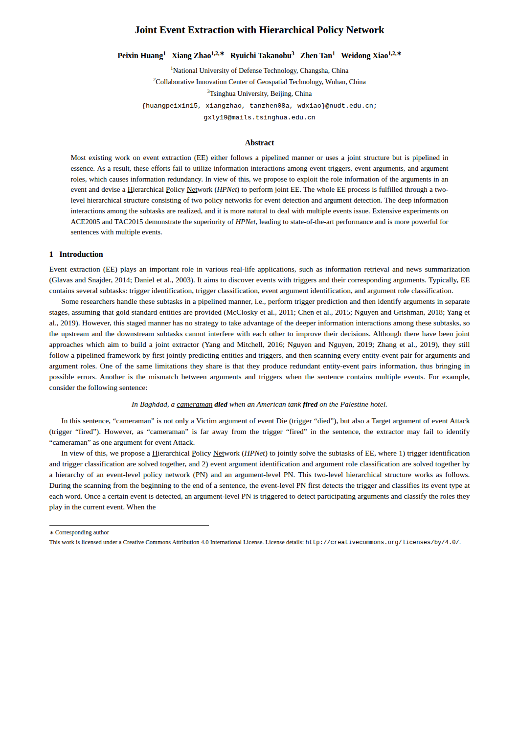Joint Event Extraction with Hierarchical Policy Network
Peixin Huang1 Xiang Zhao1,2,∗ Ryuichi Takanobu3 Zhen Tan1 Weidong Xiao1,2,∗
1National University of Defense Technology, Changsha, China
2Collaborative Innovation Center of Geospatial Technology, Wuhan, China
3Tsinghua University, Beijing, China
{huangpeixin15, xiangzhao, tanzhen08a, wdxiao}@nudt.edu.cn;
gxly19@mails.tsinghua.edu.cn
Abstract
Most existing work on event extraction (EE) either follows a pipelined manner or uses a joint structure but is pipelined in essence. As a result, these efforts fail to utilize information interactions among event triggers, event arguments, and argument roles, which causes information redundancy. In view of this, we propose to exploit the role information of the arguments in an event and devise a Hierarchical Policy Network (HPNet) to perform joint EE. The whole EE process is fulfilled through a two-level hierarchical structure consisting of two policy networks for event detection and argument detection. The deep information interactions among the subtasks are realized, and it is more natural to deal with multiple events issue. Extensive experiments on ACE2005 and TAC2015 demonstrate the superiority of HPNet, leading to state-of-the-art performance and is more powerful for sentences with multiple events.
1 Introduction
Event extraction (EE) plays an important role in various real-life applications, such as information retrieval and news summarization (Glavas and Snajder, 2014; Daniel et al., 2003). It aims to discover events with triggers and their corresponding arguments. Typically, EE contains several subtasks: trigger identification, trigger classification, event argument identification, and argument role classification.
Some researchers handle these subtasks in a pipelined manner, i.e., perform trigger prediction and then identify arguments in separate stages, assuming that gold standard entities are provided (McClosky et al., 2011; Chen et al., 2015; Nguyen and Grishman, 2018; Yang et al., 2019). However, this staged manner has no strategy to take advantage of the deeper information interactions among these subtasks, so the upstream and the downstream subtasks cannot interfere with each other to improve their decisions. Although there have been joint approaches which aim to build a joint extractor (Yang and Mitchell, 2016; Nguyen and Nguyen, 2019; Zhang et al., 2019), they still follow a pipelined framework by first jointly predicting entities and triggers, and then scanning every entity-event pair for arguments and argument roles. One of the same limitations they share is that they produce redundant entity-event pairs information, thus bringing in possible errors. Another is the mismatch between arguments and triggers when the sentence contains multiple events. For example, consider the following sentence:
In Baghdad, a cameraman died when an American tank fired on the Palestine hotel.
In this sentence, “cameraman” is not only a Victim argument of event Die (trigger “died”), but also a Target argument of event Attack (trigger “fired”). However, as “cameraman” is far away from the trigger “fired” in the sentence, the extractor may fail to identify “cameraman” as one argument for event Attack.
In view of this, we propose a Hierarchical Policy Network (HPNet) to jointly solve the subtasks of EE, where 1) trigger identification and trigger classification are solved together, and 2) event argument identification and argument role classification are solved together by a hierarchy of an event-level policy network (PN) and an argument-level PN. This two-level hierarchical structure works as follows. During the scanning from the beginning to the end of a sentence, the event-level PN first detects the trigger and classifies its event type at each word. Once a certain event is detected, an argument-level PN is triggered to detect participating arguments and classify the roles they play in the current event. When the
∗ Corresponding author
This work is licensed under a Creative Commons Attribution 4.0 International License. License details: http://creativecommons.org/licenses/by/4.0/.